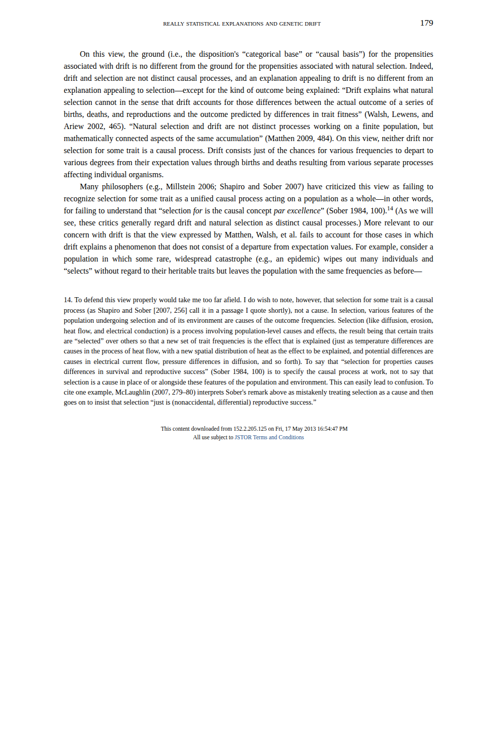really statistical explanations and genetic drift 179
On this view, the ground (i.e., the disposition's “categorical base” or “causal basis”) for the propensities associated with drift is no different from the ground for the propensities associated with natural selection. Indeed, drift and selection are not distinct causal processes, and an explanation appealing to drift is no different from an explanation appealing to selection—except for the kind of outcome being explained: “Drift explains what natural selection cannot in the sense that drift accounts for those differences between the actual outcome of a series of births, deaths, and reproductions and the outcome predicted by differences in trait fitness” (Walsh, Lewens, and Ariew 2002, 465). “Natural selection and drift are not distinct processes working on a finite population, but mathematically connected aspects of the same accumulation” (Matthen 2009, 484). On this view, neither drift nor selection for some trait is a causal process. Drift consists just of the chances for various frequencies to depart to various degrees from their expectation values through births and deaths resulting from various separate processes affecting individual organisms.
Many philosophers (e.g., Millstein 2006; Shapiro and Sober 2007) have criticized this view as failing to recognize selection for some trait as a unified causal process acting on a population as a whole—in other words, for failing to understand that “selection for is the causal concept par excellence” (Sober 1984, 100).14 (As we will see, these critics generally regard drift and natural selection as distinct causal processes.) More relevant to our concern with drift is that the view expressed by Matthen, Walsh, et al. fails to account for those cases in which drift explains a phenomenon that does not consist of a departure from expectation values. For example, consider a population in which some rare, widespread catastrophe (e.g., an epidemic) wipes out many individuals and “selects” without regard to their heritable traits but leaves the population with the same frequencies as before—
14. To defend this view properly would take me too far afield. I do wish to note, however, that selection for some trait is a causal process (as Shapiro and Sober [2007, 256] call it in a passage I quote shortly), not a cause. In selection, various features of the population undergoing selection and of its environment are causes of the outcome frequencies. Selection (like diffusion, erosion, heat flow, and electrical conduction) is a process involving population-level causes and effects, the result being that certain traits are “selected” over others so that a new set of trait frequencies is the effect that is explained (just as temperature differences are causes in the process of heat flow, with a new spatial distribution of heat as the effect to be explained, and potential differences are causes in electrical current flow, pressure differences in diffusion, and so forth). To say that “selection for properties causes differences in survival and reproductive success” (Sober 1984, 100) is to specify the causal process at work, not to say that selection is a cause in place of or alongside these features of the population and environment. This can easily lead to confusion. To cite one example, McLaughlin (2007, 279–80) interprets Sober's remark above as mistakenly treating selection as a cause and then goes on to insist that selection “just is (nonaccidental, differential) reproductive success.”
This content downloaded from 152.2.205.125 on Fri, 17 May 2013 16:54:47 PM
All use subject to JSTOR Terms and Conditions